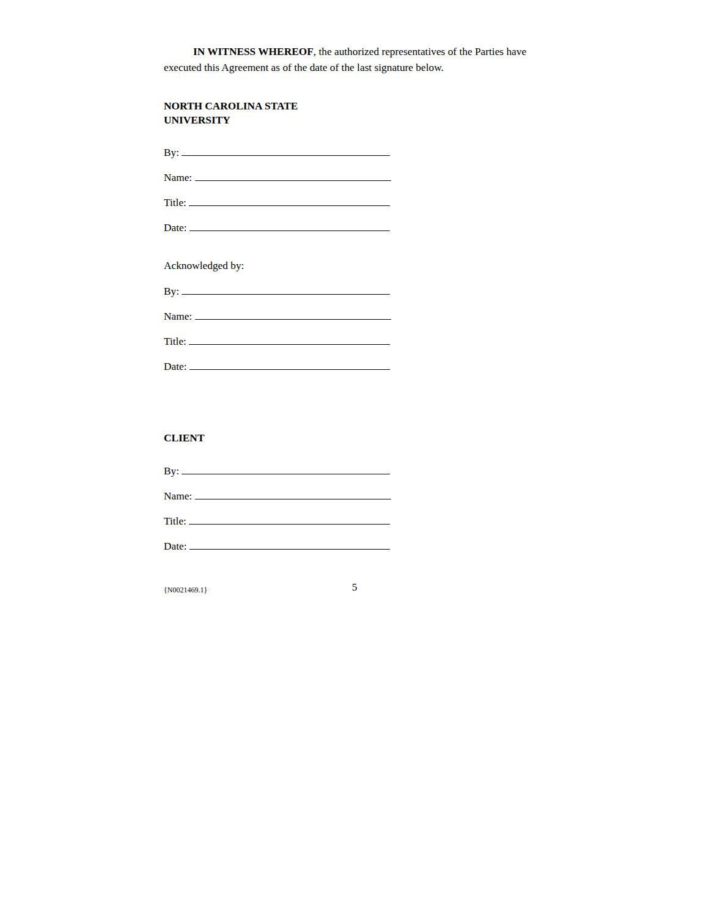IN WITNESS WHEREOF, the authorized representatives of the Parties have executed this Agreement as of the date of the last signature below.
NORTH CAROLINA STATE
UNIVERSITY
By:
Name:
Title:
Date:
Acknowledged by:
By:
Name:
Title:
Date:
CLIENT
By:
Name:
Title:
Date:
{N0021469.1}
5